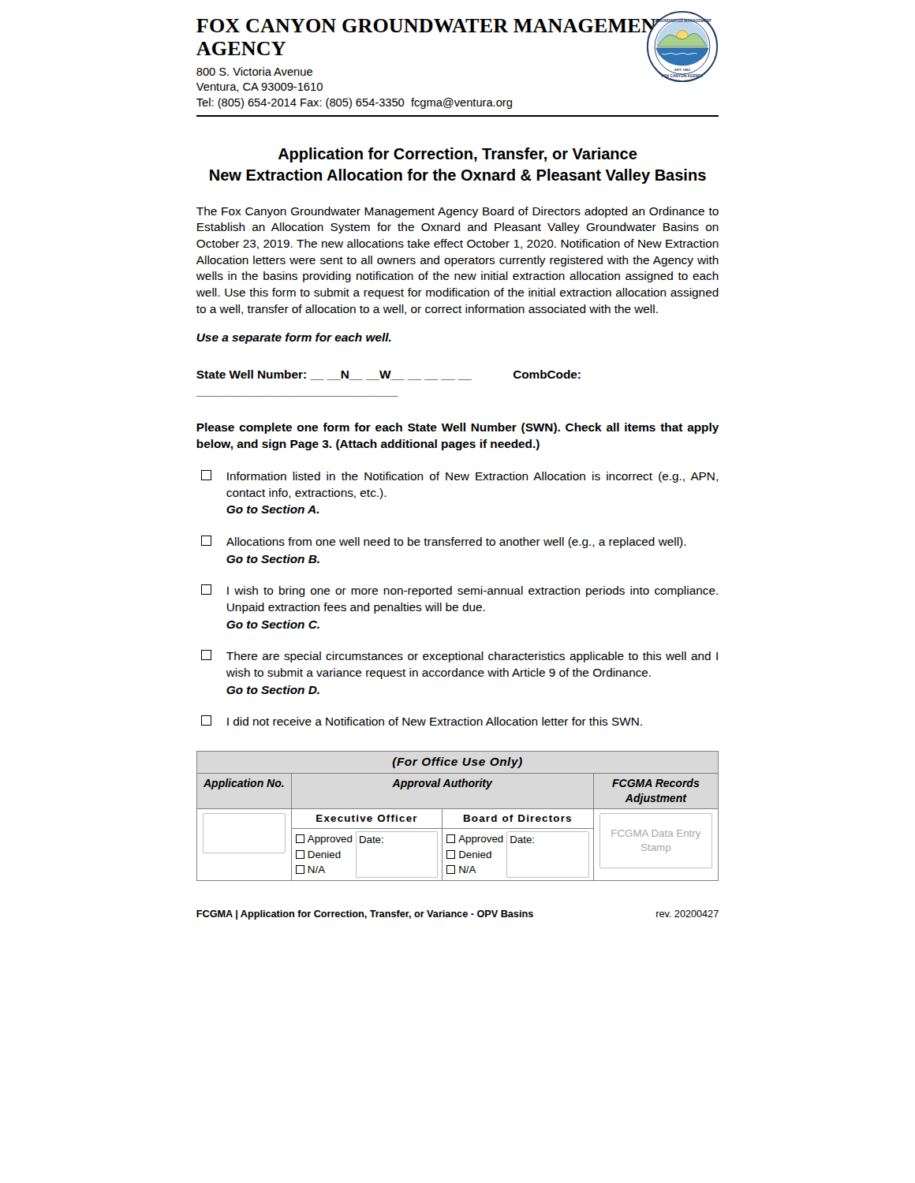GROUNDWATER MANAGEMENT FOX CANYON AGENCY EST. 1982
FOX CANYON GROUNDWATER MANAGEMENT AGENCY
800 S. Victoria Avenue
Ventura, CA 93009-1610
Tel: (805) 654-2014 Fax: (805) 654-3350 fcgma@ventura.org
Application for Correction, Transfer, or Variance New Extraction Allocation for the Oxnard & Pleasant Valley Basins
The Fox Canyon Groundwater Management Agency Board of Directors adopted an Ordinance to Establish an Allocation System for the Oxnard and Pleasant Valley Groundwater Basins on October 23, 2019. The new allocations take effect October 1, 2020. Notification of New Extraction Allocation letters were sent to all owners and operators currently registered with the Agency with wells in the basins providing notification of the new initial extraction allocation assigned to each well. Use this form to submit a request for modification of the initial extraction allocation assigned to a well, transfer of allocation to a well, or correct information associated with the well.
Use a separate form for each well.
State Well Number: __ __N__ __W__ __ __ __ __ CombCode: ______________________________
Please complete one form for each State Well Number (SWN). Check all items that apply below, and sign Page 3. (Attach additional pages if needed.)
Information listed in the Notification of New Extraction Allocation is incorrect (e.g., APN, contact info, extractions, etc.). Go to Section A.
Allocations from one well need to be transferred to another well (e.g., a replaced well). Go to Section B.
I wish to bring one or more non-reported semi-annual extraction periods into compliance. Unpaid extraction fees and penalties will be due. Go to Section C.
There are special circumstances or exceptional characteristics applicable to this well and I wish to submit a variance request in accordance with Article 9 of the Ordinance. Go to Section D.
I did not receive a Notification of New Extraction Allocation letter for this SWN.
| (For Office Use Only) |
| Application No. | Approval Authority | FCGMA Records Adjustment |
| | Executive Officer | Board of Directors | FCGMA Data Entry Stamp |
| Approved Denied N/A Date: | Approved Denied N/A Date: |
FCGMA | Application for Correction, Transfer, or Variance - OPV Basins rev. 20200427